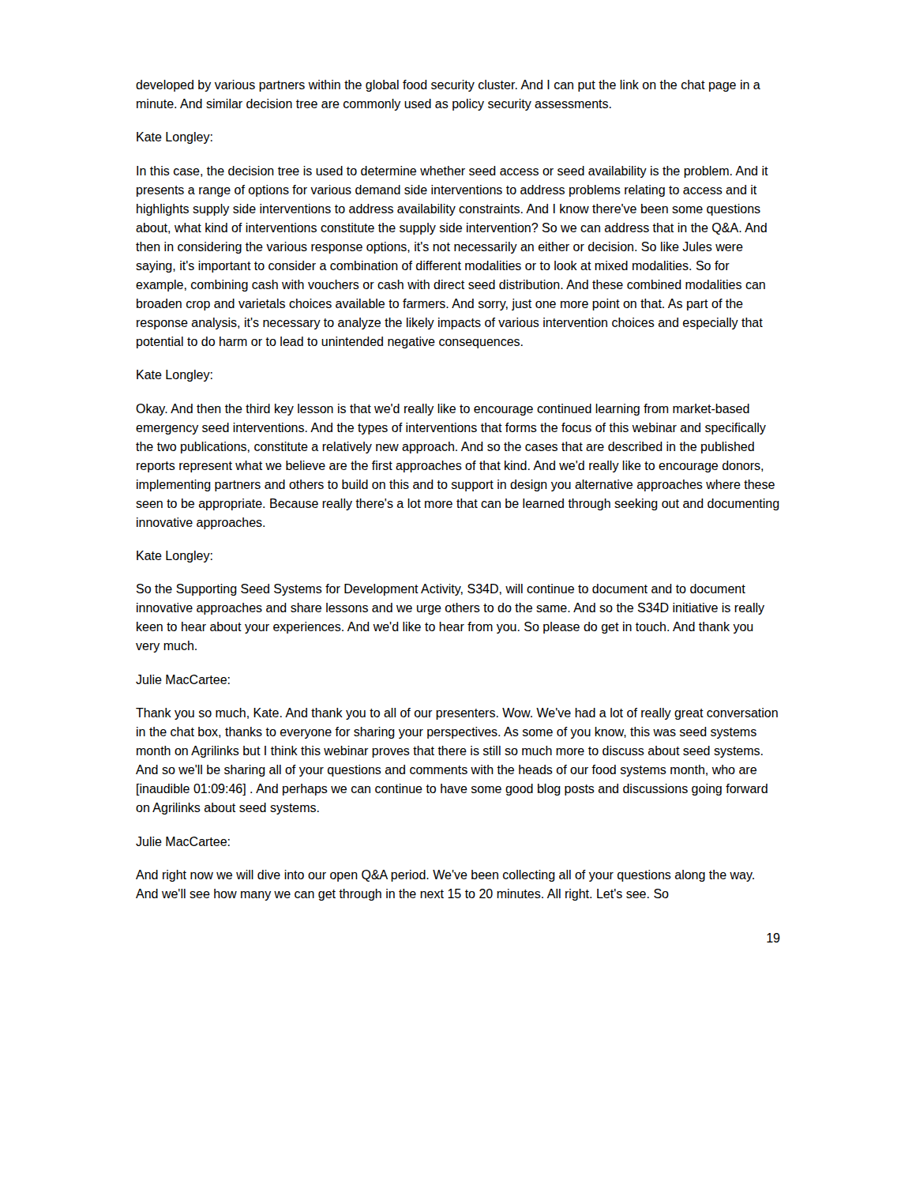developed by various partners within the global food security cluster. And I can put the link on the chat page in a minute. And similar decision tree are commonly used as policy security assessments.
Kate Longley:
In this case, the decision tree is used to determine whether seed access or seed availability is the problem. And it presents a range of options for various demand side interventions to address problems relating to access and it highlights supply side interventions to address availability constraints. And I know there've been some questions about, what kind of interventions constitute the supply side intervention? So we can address that in the Q&A. And then in considering the various response options, it's not necessarily an either or decision. So like Jules were saying, it's important to consider a combination of different modalities or to look at mixed modalities. So for example, combining cash with vouchers or cash with direct seed distribution. And these combined modalities can broaden crop and varietals choices available to farmers. And sorry, just one more point on that. As part of the response analysis, it's necessary to analyze the likely impacts of various intervention choices and especially that potential to do harm or to lead to unintended negative consequences.
Kate Longley:
Okay. And then the third key lesson is that we'd really like to encourage continued learning from market-based emergency seed interventions. And the types of interventions that forms the focus of this webinar and specifically the two publications, constitute a relatively new approach. And so the cases that are described in the published reports represent what we believe are the first approaches of that kind. And we'd really like to encourage donors, implementing partners and others to build on this and to support in design you alternative approaches where these seen to be appropriate. Because really there's a lot more that can be learned through seeking out and documenting innovative approaches.
Kate Longley:
So the Supporting Seed Systems for Development Activity, S34D, will continue to document and to document innovative approaches and share lessons and we urge others to do the same. And so the S34D initiative is really keen to hear about your experiences. And we'd like to hear from you. So please do get in touch. And thank you very much.
Julie MacCartee:
Thank you so much, Kate. And thank you to all of our presenters. Wow. We've had a lot of really great conversation in the chat box, thanks to everyone for sharing your perspectives. As some of you know, this was seed systems month on Agrilinks but I think this webinar proves that there is still so much more to discuss about seed systems. And so we'll be sharing all of your questions and comments with the heads of our food systems month, who are [inaudible 01:09:46] . And perhaps we can continue to have some good blog posts and discussions going forward on Agrilinks about seed systems.
Julie MacCartee:
And right now we will dive into our open Q&A period. We've been collecting all of your questions along the way. And we'll see how many we can get through in the next 15 to 20 minutes. All right. Let's see. So
19